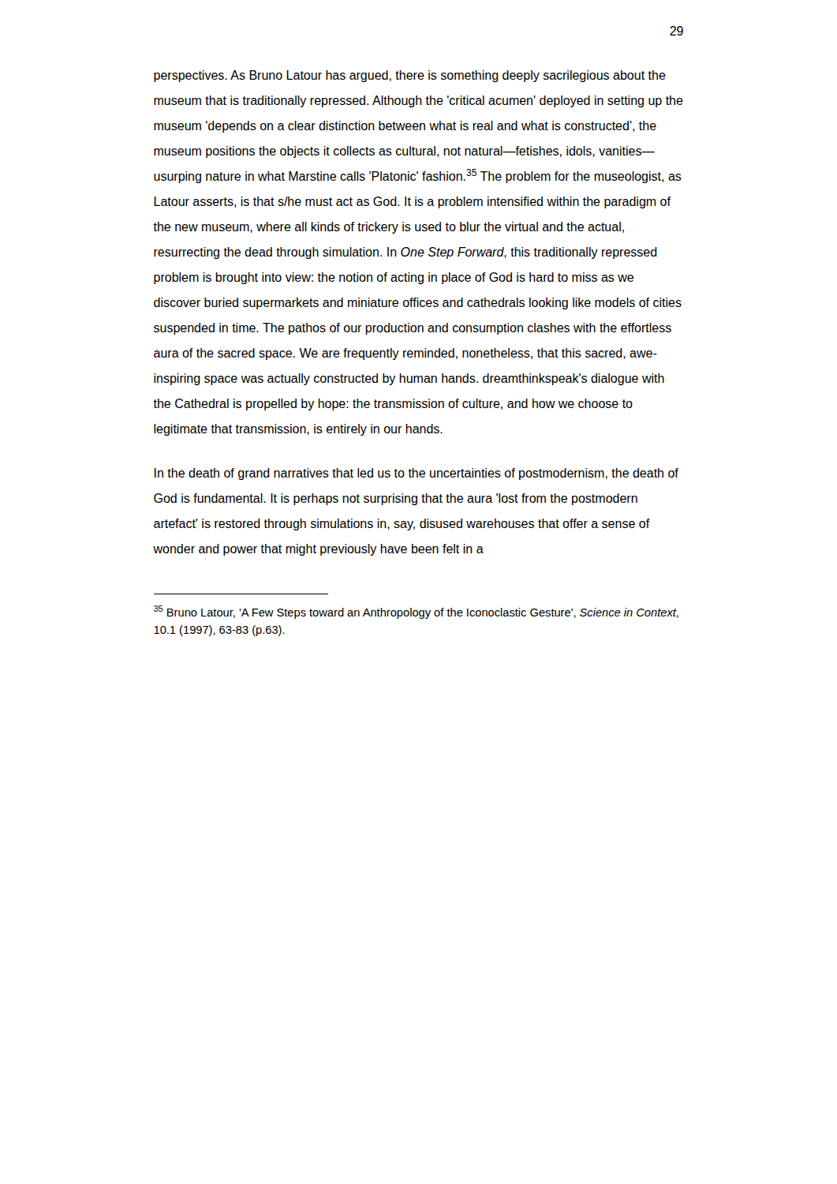29
perspectives. As Bruno Latour has argued, there is something deeply sacrilegious about the museum that is traditionally repressed. Although the 'critical acumen' deployed in setting up the museum 'depends on a clear distinction between what is real and what is constructed', the museum positions the objects it collects as cultural, not natural—fetishes, idols, vanities—usurping nature in what Marstine calls 'Platonic' fashion.35 The problem for the museologist, as Latour asserts, is that s/he must act as God. It is a problem intensified within the paradigm of the new museum, where all kinds of trickery is used to blur the virtual and the actual, resurrecting the dead through simulation. In One Step Forward, this traditionally repressed problem is brought into view: the notion of acting in place of God is hard to miss as we discover buried supermarkets and miniature offices and cathedrals looking like models of cities suspended in time. The pathos of our production and consumption clashes with the effortless aura of the sacred space. We are frequently reminded, nonetheless, that this sacred, awe-inspiring space was actually constructed by human hands. dreamthinkspeak's dialogue with the Cathedral is propelled by hope: the transmission of culture, and how we choose to legitimate that transmission, is entirely in our hands.
In the death of grand narratives that led us to the uncertainties of postmodernism, the death of God is fundamental. It is perhaps not surprising that the aura 'lost from the postmodern artefact' is restored through simulations in, say, disused warehouses that offer a sense of wonder and power that might previously have been felt in a
35 Bruno Latour, 'A Few Steps toward an Anthropology of the Iconoclastic Gesture', Science in Context, 10.1 (1997), 63-83 (p.63).